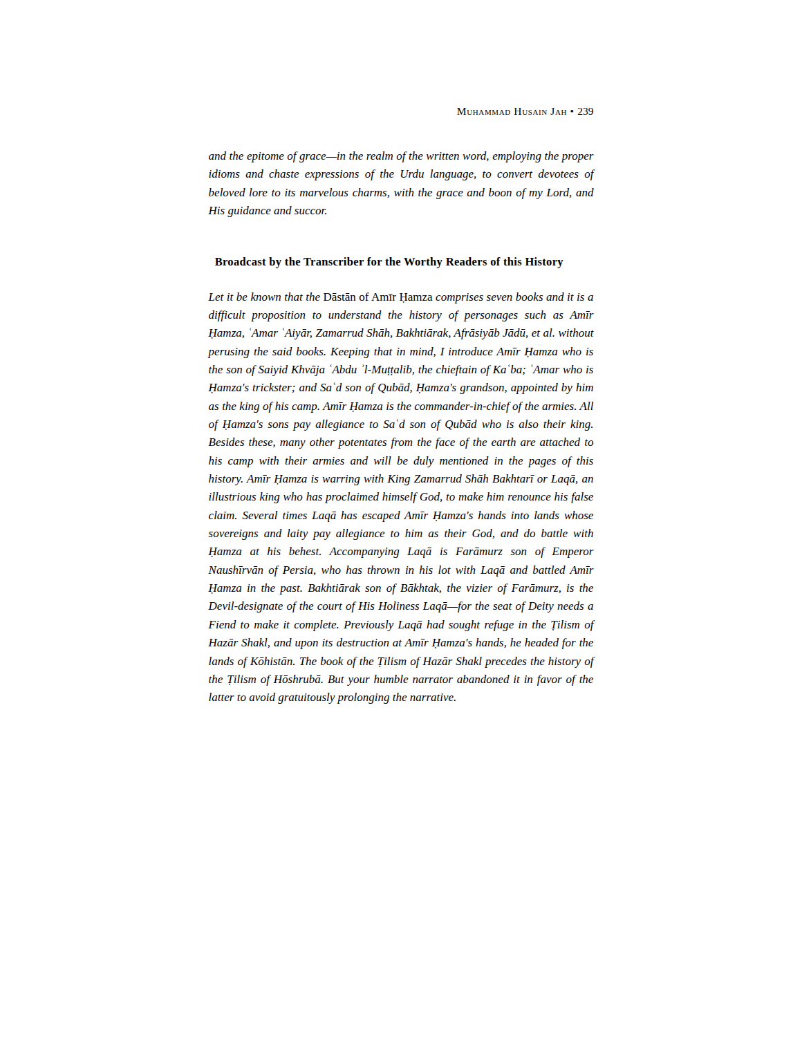Muhammad Husain Jah • 239
and the epitome of grace—in the realm of the written word, employing the proper idioms and chaste expressions of the Urdu language, to convert devotees of beloved lore to its marvelous charms, with the grace and boon of my Lord, and His guidance and succor.
Broadcast by the Transcriber for the Worthy Readers of this History
Let it be known that the Dāstān of Amīr Ḥamza comprises seven books and it is a difficult proposition to understand the history of personages such as Amīr Ḥamza, ʿAmar ʿAiyār, Zamarrud Shāh, Bakhtiārak, Afrāsiyāb Jādū, et al. without perusing the said books. Keeping that in mind, I introduce Amīr Ḥamza who is the son of Saiyid Khvāja ʿAbdu ʾl-Muṭṭalib, the chieftain of Kaʿba; ʿAmar who is Ḥamza's trickster; and Saʿd son of Qubād, Ḥamza's grandson, appointed by him as the king of his camp. Amīr Ḥamza is the commander-in-chief of the armies. All of Ḥamza's sons pay allegiance to Saʿd son of Qubād who is also their king. Besides these, many other potentates from the face of the earth are attached to his camp with their armies and will be duly mentioned in the pages of this history. Amīr Ḥamza is warring with King Zamarrud Shāh Bakhtarī or Laqā, an illustrious king who has proclaimed himself God, to make him renounce his false claim. Several times Laqā has escaped Amīr Ḥamza's hands into lands whose sovereigns and laity pay allegiance to him as their God, and do battle with Ḥamza at his behest. Accompanying Laqā is Farāmurz son of Emperor Naushīrvān of Persia, who has thrown in his lot with Laqā and battled Amīr Ḥamza in the past. Bakhtiārak son of Bākhtak, the vizier of Farāmurz, is the Devil-designate of the court of His Holiness Laqā—for the seat of Deity needs a Fiend to make it complete. Previously Laqā had sought refuge in the Ṭilism of Hazār Shakl, and upon its destruction at Amīr Ḥamza's hands, he headed for the lands of Kōhistān. The book of the Ṭilism of Hazār Shakl precedes the history of the Ṭilism of Hōshrubā. But your humble narrator abandoned it in favor of the latter to avoid gratuitously prolonging the narrative.